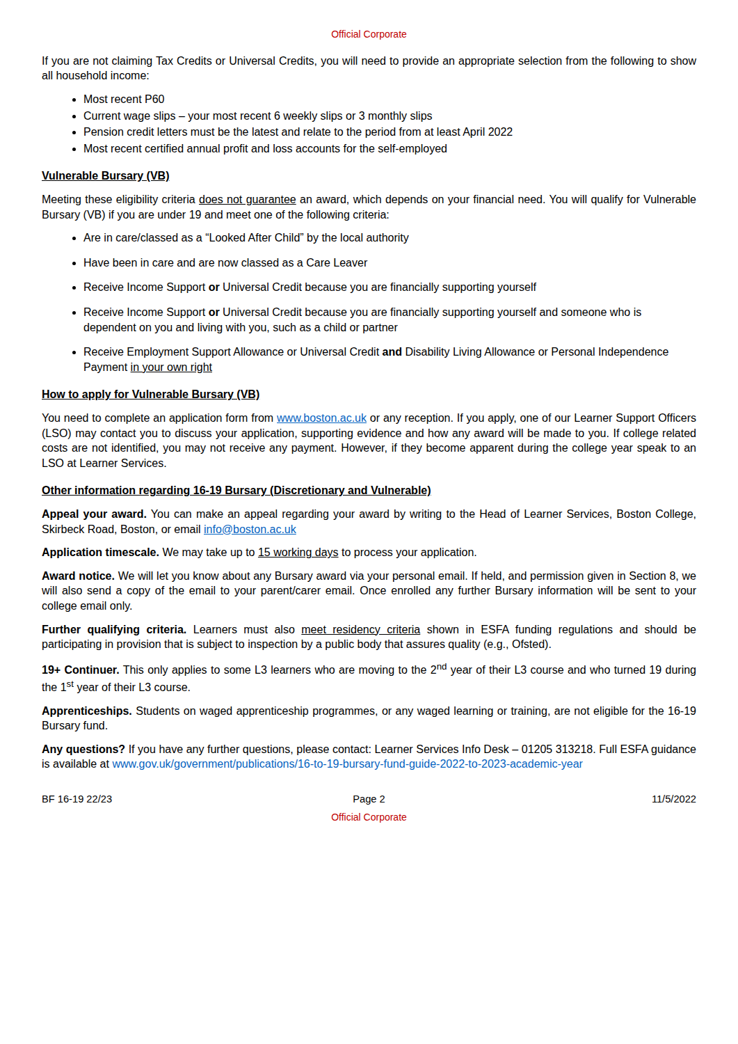Official Corporate
If you are not claiming Tax Credits or Universal Credits, you will need to provide an appropriate selection from the following to show all household income:
Most recent P60
Current wage slips – your most recent 6 weekly slips or 3 monthly slips
Pension credit letters must be the latest and relate to the period from at least April 2022
Most recent certified annual profit and loss accounts for the self-employed
Vulnerable Bursary (VB)
Meeting these eligibility criteria does not guarantee an award, which depends on your financial need. You will qualify for Vulnerable Bursary (VB) if you are under 19 and meet one of the following criteria:
Are in care/classed as a “Looked After Child” by the local authority
Have been in care and are now classed as a Care Leaver
Receive Income Support or Universal Credit because you are financially supporting yourself
Receive Income Support or Universal Credit because you are financially supporting yourself and someone who is dependent on you and living with you, such as a child or partner
Receive Employment Support Allowance or Universal Credit and Disability Living Allowance or Personal Independence Payment in your own right
How to apply for Vulnerable Bursary (VB)
You need to complete an application form from www.boston.ac.uk or any reception. If you apply, one of our Learner Support Officers (LSO) may contact you to discuss your application, supporting evidence and how any award will be made to you. If college related costs are not identified, you may not receive any payment. However, if they become apparent during the college year speak to an LSO at Learner Services.
Other information regarding 16-19 Bursary (Discretionary and Vulnerable)
Appeal your award. You can make an appeal regarding your award by writing to the Head of Learner Services, Boston College, Skirbeck Road, Boston, or email info@boston.ac.uk
Application timescale. We may take up to 15 working days to process your application.
Award notice. We will let you know about any Bursary award via your personal email. If held, and permission given in Section 8, we will also send a copy of the email to your parent/carer email. Once enrolled any further Bursary information will be sent to your college email only.
Further qualifying criteria. Learners must also meet residency criteria shown in ESFA funding regulations and should be participating in provision that is subject to inspection by a public body that assures quality (e.g., Ofsted).
19+ Continuer. This only applies to some L3 learners who are moving to the 2nd year of their L3 course and who turned 19 during the 1st year of their L3 course.
Apprenticeships. Students on waged apprenticeship programmes, or any waged learning or training, are not eligible for the 16-19 Bursary fund.
Any questions? If you have any further questions, please contact: Learner Services Info Desk – 01205 313218. Full ESFA guidance is available at www.gov.uk/government/publications/16-to-19-bursary-fund-guide-2022-to-2023-academic-year
BF 16-19 22/23
Page 2
11/5/2022
Official Corporate